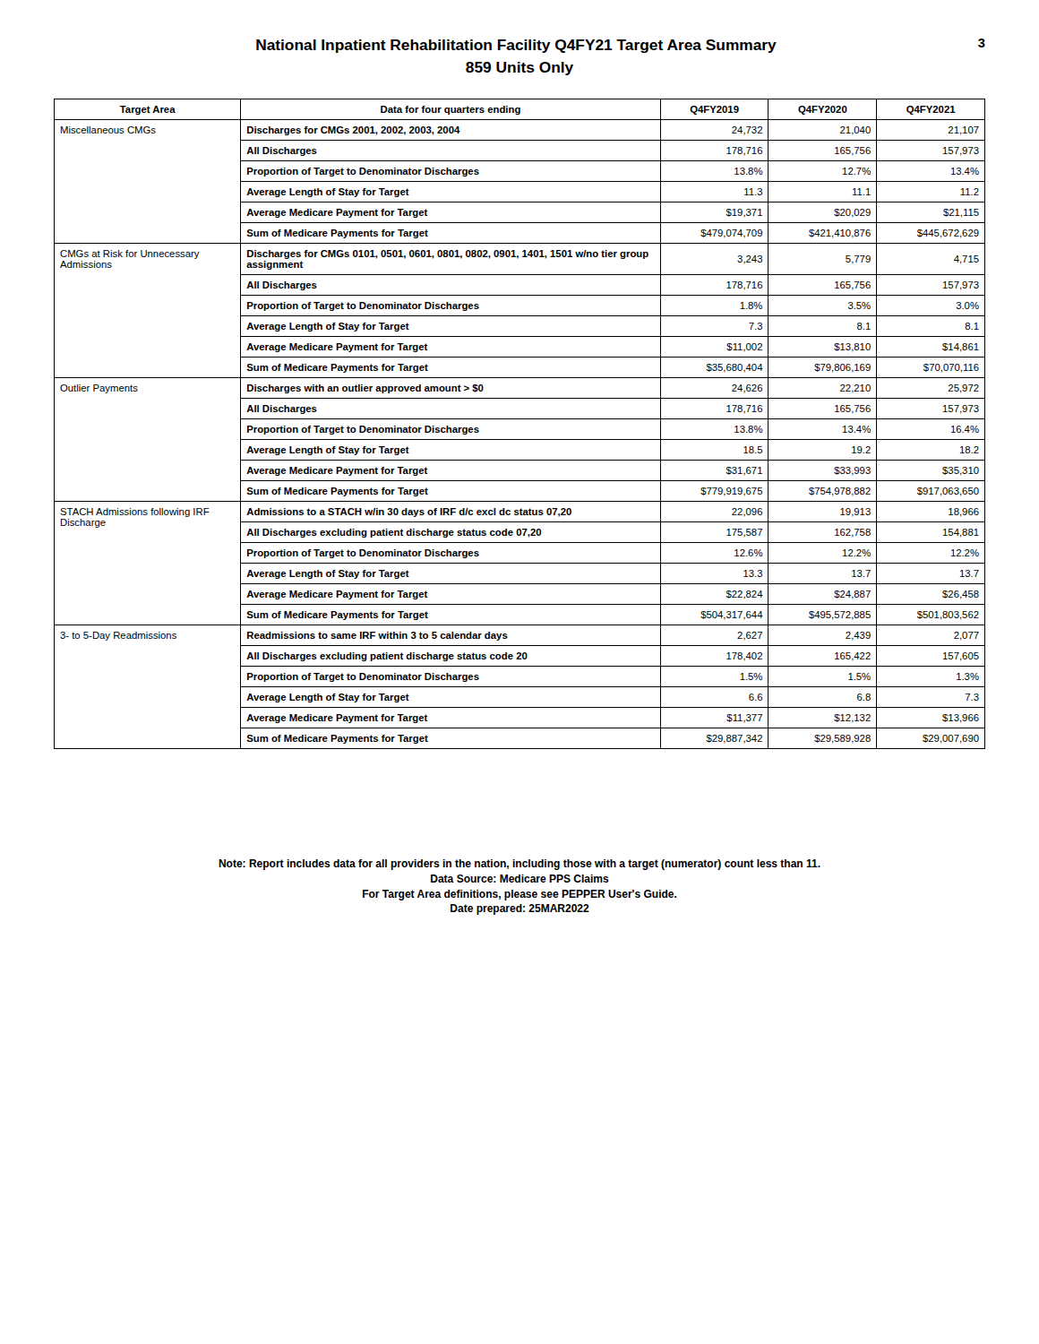3
National Inpatient Rehabilitation Facility Q4FY21 Target Area Summary
859 Units Only
| Target Area | Data for four quarters ending | Q4FY2019 | Q4FY2020 | Q4FY2021 |
| --- | --- | --- | --- | --- |
| Miscellaneous CMGs | Discharges for CMGs 2001, 2002, 2003, 2004 | 24,732 | 21,040 | 21,107 |
| All Discharges | 178,716 | 165,756 | 157,973 |
| Proportion of Target to Denominator Discharges | 13.8% | 12.7% | 13.4% |
| Average Length of Stay for Target | 11.3 | 11.1 | 11.2 |
| Average Medicare Payment for Target | $19,371 | $20,029 | $21,115 |
| Sum of Medicare Payments for Target | $479,074,709 | $421,410,876 | $445,672,629 |
| CMGs at Risk for Unnecessary Admissions | Discharges for CMGs 0101, 0501, 0601, 0801, 0802, 0901, 1401, 1501 w/no tier group assignment | 3,243 | 5,779 | 4,715 |
| All Discharges | 178,716 | 165,756 | 157,973 |
| Proportion of Target to Denominator Discharges | 1.8% | 3.5% | 3.0% |
| Average Length of Stay for Target | 7.3 | 8.1 | 8.1 |
| Average Medicare Payment for Target | $11,002 | $13,810 | $14,861 |
| Sum of Medicare Payments for Target | $35,680,404 | $79,806,169 | $70,070,116 |
| Outlier Payments | Discharges with an outlier approved amount > $0 | 24,626 | 22,210 | 25,972 |
| All Discharges | 178,716 | 165,756 | 157,973 |
| Proportion of Target to Denominator Discharges | 13.8% | 13.4% | 16.4% |
| Average Length of Stay for Target | 18.5 | 19.2 | 18.2 |
| Average Medicare Payment for Target | $31,671 | $33,993 | $35,310 |
| Sum of Medicare Payments for Target | $779,919,675 | $754,978,882 | $917,063,650 |
| STACH Admissions following IRF Discharge | Admissions to a STACH w/in 30 days of IRF d/c excl dc status 07,20 | 22,096 | 19,913 | 18,966 |
| All Discharges excluding patient discharge status code 07,20 | 175,587 | 162,758 | 154,881 |
| Proportion of Target to Denominator Discharges | 12.6% | 12.2% | 12.2% |
| Average Length of Stay for Target | 13.3 | 13.7 | 13.7 |
| Average Medicare Payment for Target | $22,824 | $24,887 | $26,458 |
| Sum of Medicare Payments for Target | $504,317,644 | $495,572,885 | $501,803,562 |
| 3- to 5-Day Readmissions | Readmissions to same IRF within 3 to 5 calendar days | 2,627 | 2,439 | 2,077 |
| All Discharges excluding patient discharge status code 20 | 178,402 | 165,422 | 157,605 |
| Proportion of Target to Denominator Discharges | 1.5% | 1.5% | 1.3% |
| Average Length of Stay for Target | 6.6 | 6.8 | 7.3 |
| Average Medicare Payment for Target | $11,377 | $12,132 | $13,966 |
| Sum of Medicare Payments for Target | $29,887,342 | $29,589,928 | $29,007,690 |
Note: Report includes data for all providers in the nation, including those with a target (numerator) count less than 11.
Data Source: Medicare PPS Claims
For Target Area definitions, please see PEPPER User's Guide.
Date prepared: 25MAR2022